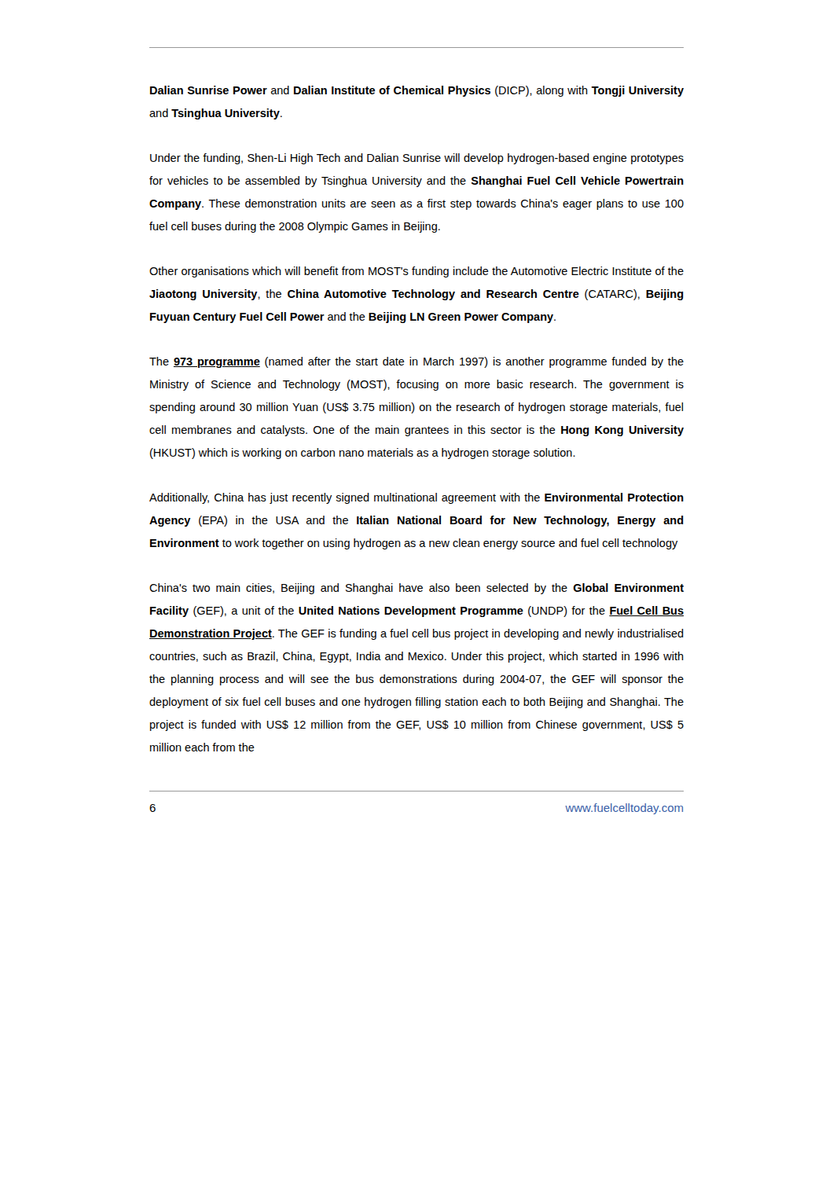Dalian Sunrise Power and Dalian Institute of Chemical Physics (DICP), along with Tongji University and Tsinghua University.
Under the funding, Shen-Li High Tech and Dalian Sunrise will develop hydrogen-based engine prototypes for vehicles to be assembled by Tsinghua University and the Shanghai Fuel Cell Vehicle Powertrain Company. These demonstration units are seen as a first step towards China's eager plans to use 100 fuel cell buses during the 2008 Olympic Games in Beijing.
Other organisations which will benefit from MOST's funding include the Automotive Electric Institute of the Jiaotong University, the China Automotive Technology and Research Centre (CATARC), Beijing Fuyuan Century Fuel Cell Power and the Beijing LN Green Power Company.
The 973 programme (named after the start date in March 1997) is another programme funded by the Ministry of Science and Technology (MOST), focusing on more basic research. The government is spending around 30 million Yuan (US$ 3.75 million) on the research of hydrogen storage materials, fuel cell membranes and catalysts. One of the main grantees in this sector is the Hong Kong University (HKUST) which is working on carbon nano materials as a hydrogen storage solution.
Additionally, China has just recently signed multinational agreement with the Environmental Protection Agency (EPA) in the USA and the Italian National Board for New Technology, Energy and Environment to work together on using hydrogen as a new clean energy source and fuel cell technology
China's two main cities, Beijing and Shanghai have also been selected by the Global Environment Facility (GEF), a unit of the United Nations Development Programme (UNDP) for the Fuel Cell Bus Demonstration Project. The GEF is funding a fuel cell bus project in developing and newly industrialised countries, such as Brazil, China, Egypt, India and Mexico. Under this project, which started in 1996 with the planning process and will see the bus demonstrations during 2004-07, the GEF will sponsor the deployment of six fuel cell buses and one hydrogen filling station each to both Beijing and Shanghai. The project is funded with US$ 12 million from the GEF, US$ 10 million from Chinese government, US$ 5 million each from the
6 www.fuelcelltoday.com